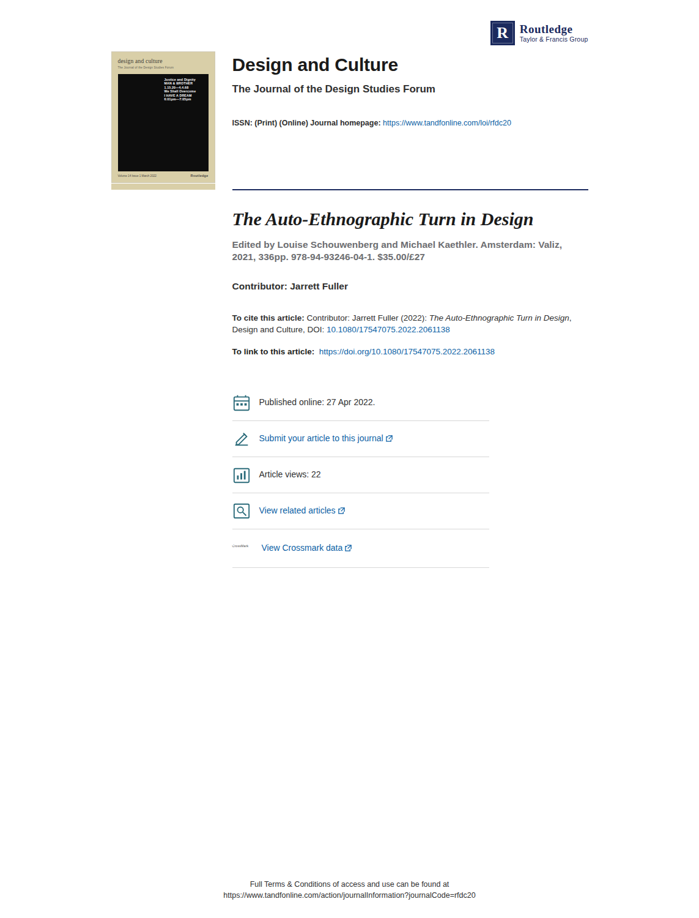R
Routledge
Taylor & Francis Group
design and culture
The Journal of the Design Studies Forum
Justice and Dignity MAN & BROTHER 1.15.20—4.4.68 We Shall Overcome I HAVE A DREAM 6:01pm—7:05pm
Volume 14 Issue 1 March 2022 Routledge
Design and Culture
The Journal of the Design Studies Forum
ISSN: (Print) (Online) Journal homepage: https://www.tandfonline.com/loi/rfdc20
The Auto-Ethnographic Turn in Design
Edited by Louise Schouwenberg and Michael Kaethler. Amsterdam: Valiz, 2021, 336pp. 978-94-93246-04-1. $35.00/£27
Contributor: Jarrett Fuller
To cite this article: Contributor: Jarrett Fuller (2022): The Auto-Ethnographic Turn in Design, Design and Culture, DOI: 10.1080/17547075.2022.2061138
To link to this article: https://doi.org/10.1080/17547075.2022.2061138
Published online: 27 Apr 2022.
Submit your article to this journal
Article views: 22
View related articles
CrossMark View Crossmark data
Full Terms & Conditions of access and use can be found at
https://www.tandfonline.com/action/journalInformation?journalCode=rfdc20